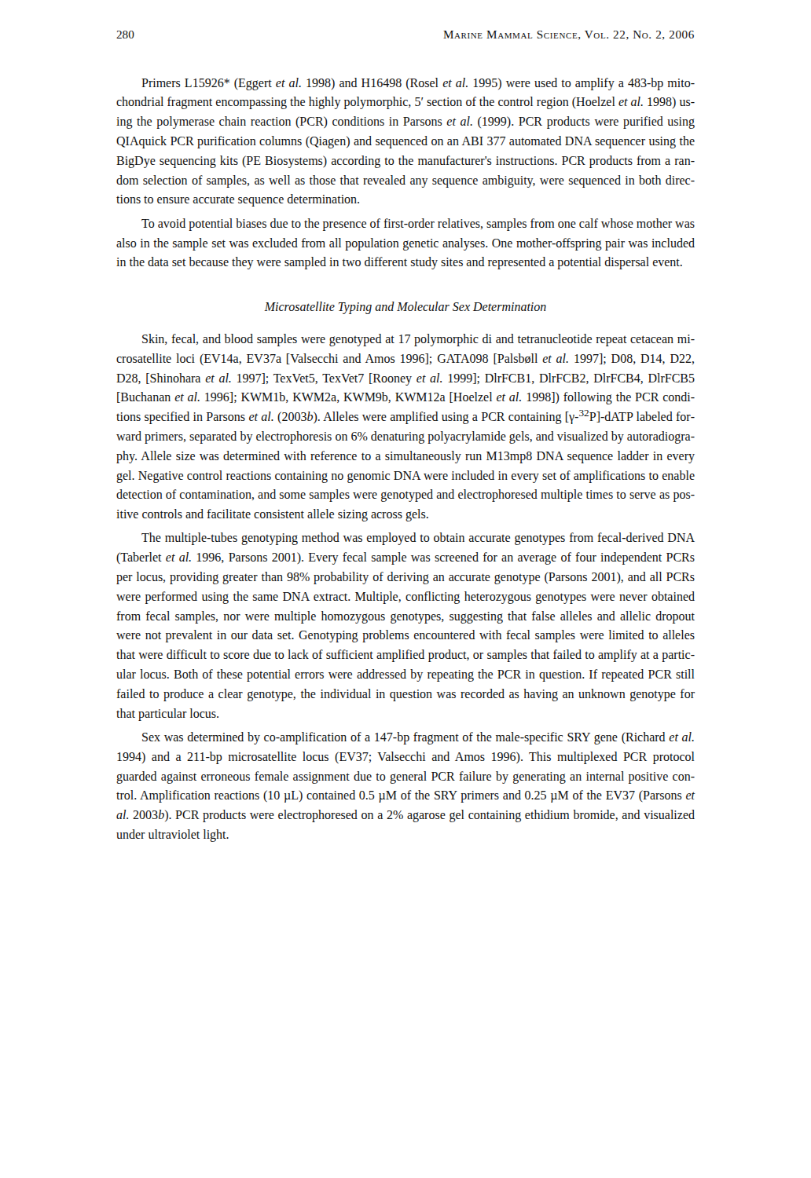280 Marine Mammal Science, Vol. 22, No. 2, 2006
Primers L15926* (Eggert et al. 1998) and H16498 (Rosel et al. 1995) were used to amplify a 483-bp mitochondrial fragment encompassing the highly polymorphic, 5′ section of the control region (Hoelzel et al. 1998) using the polymerase chain reaction (PCR) conditions in Parsons et al. (1999). PCR products were purified using QIAquick PCR purification columns (Qiagen) and sequenced on an ABI 377 automated DNA sequencer using the BigDye sequencing kits (PE Biosystems) according to the manufacturer's instructions. PCR products from a random selection of samples, as well as those that revealed any sequence ambiguity, were sequenced in both directions to ensure accurate sequence determination.
To avoid potential biases due to the presence of first-order relatives, samples from one calf whose mother was also in the sample set was excluded from all population genetic analyses. One mother-offspring pair was included in the data set because they were sampled in two different study sites and represented a potential dispersal event.
Microsatellite Typing and Molecular Sex Determination
Skin, fecal, and blood samples were genotyped at 17 polymorphic di and tetranucleotide repeat cetacean microsatellite loci (EV14a, EV37a [Valsecchi and Amos 1996]; GATA098 [Palsbøll et al. 1997]; D08, D14, D22, D28, [Shinohara et al. 1997]; TexVet5, TexVet7 [Rooney et al. 1999]; DlrFCB1, DlrFCB2, DlrFCB4, DlrFCB5 [Buchanan et al. 1996]; KWM1b, KWM2a, KWM9b, KWM12a [Hoelzel et al. 1998]) following the PCR conditions specified in Parsons et al. (2003b). Alleles were amplified using a PCR containing [γ-32P]-dATP labeled forward primers, separated by electrophoresis on 6% denaturing polyacrylamide gels, and visualized by autoradiography. Allele size was determined with reference to a simultaneously run M13mp8 DNA sequence ladder in every gel. Negative control reactions containing no genomic DNA were included in every set of amplifications to enable detection of contamination, and some samples were genotyped and electrophoresed multiple times to serve as positive controls and facilitate consistent allele sizing across gels.
The multiple-tubes genotyping method was employed to obtain accurate genotypes from fecal-derived DNA (Taberlet et al. 1996, Parsons 2001). Every fecal sample was screened for an average of four independent PCRs per locus, providing greater than 98% probability of deriving an accurate genotype (Parsons 2001), and all PCRs were performed using the same DNA extract. Multiple, conflicting heterozygous genotypes were never obtained from fecal samples, nor were multiple homozygous genotypes, suggesting that false alleles and allelic dropout were not prevalent in our data set. Genotyping problems encountered with fecal samples were limited to alleles that were difficult to score due to lack of sufficient amplified product, or samples that failed to amplify at a particular locus. Both of these potential errors were addressed by repeating the PCR in question. If repeated PCR still failed to produce a clear genotype, the individual in question was recorded as having an unknown genotype for that particular locus.
Sex was determined by co-amplification of a 147-bp fragment of the male-specific SRY gene (Richard et al. 1994) and a 211-bp microsatellite locus (EV37; Valsecchi and Amos 1996). This multiplexed PCR protocol guarded against erroneous female assignment due to general PCR failure by generating an internal positive control. Amplification reactions (10 µL) contained 0.5 µM of the SRY primers and 0.25 µM of the EV37 (Parsons et al. 2003b). PCR products were electrophoresed on a 2% agarose gel containing ethidium bromide, and visualized under ultraviolet light.